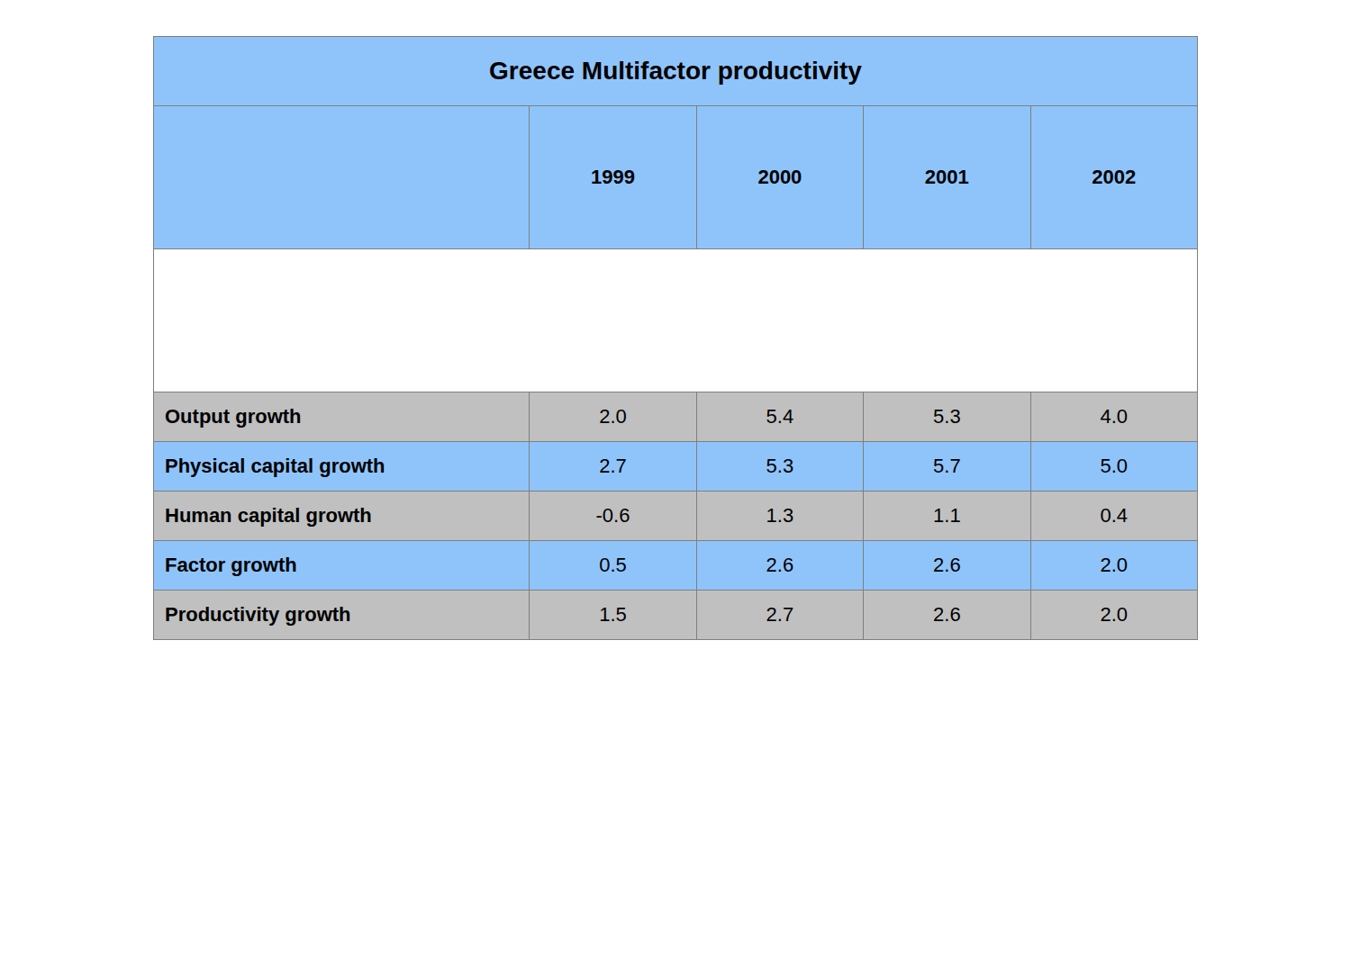Greece Multifactor productivity
| | 1999 | 2000 | 2001 | 2002 |
| --- | --- | --- | --- | --- |
| Output growth | 2.0 | 5.4 | 5.3 | 4.0 |
| Physical capital growth | 2.7 | 5.3 | 5.7 | 5.0 |
| Human capital growth | -0.6 | 1.3 | 1.1 | 0.4 |
| Factor growth | 0.5 | 2.6 | 2.6 | 2.0 |
| Productivity growth | 1.5 | 2.7 | 2.6 | 2.0 |